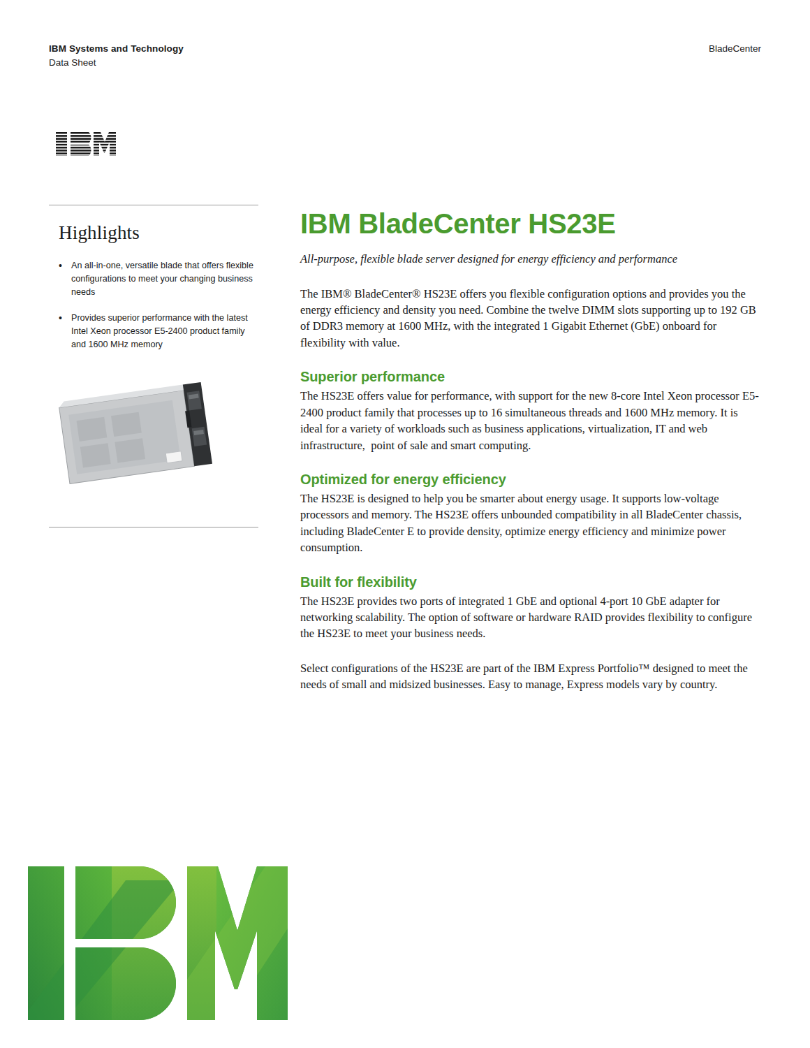IBM Systems and Technology
Data Sheet
BladeCenter
Highlights
An all-in-one, versatile blade that offers flexible configurations to meet your changing business needs
Provides superior performance with the latest Intel Xeon processor E5-2400 product family and 1600 MHz memory
IBM BladeCenter HS23E
All-purpose, flexible blade server designed for energy efficiency and performance
The IBM® BladeCenter® HS23E offers you flexible configuration options and provides you the energy efficiency and density you need. Combine the twelve DIMM slots supporting up to 192 GB of DDR3 memory at 1600 MHz, with the integrated 1 Gigabit Ethernet (GbE) onboard for flexibility with value.
Superior performance
The HS23E offers value for performance, with support for the new 8-core Intel Xeon processor E5-2400 product family that processes up to 16 simultaneous threads and 1600 MHz memory. It is ideal for a variety of workloads such as business applications, virtualization, IT and web infrastructure, point of sale and smart computing.
Optimized for energy efficiency
The HS23E is designed to help you be smarter about energy usage. It supports low-voltage processors and memory. The HS23E offers unbounded compatibility in all BladeCenter chassis, including BladeCenter E to provide density, optimize energy efficiency and minimize power consumption.
Built for flexibility
The HS23E provides two ports of integrated 1 GbE and optional 4-port 10 GbE adapter for networking scalability. The option of software or hardware RAID provides flexibility to configure the HS23E to meet your business needs.
Select configurations of the HS23E are part of the IBM Express Portfolio™ designed to meet the needs of small and midsized businesses. Easy to manage, Express models vary by country.